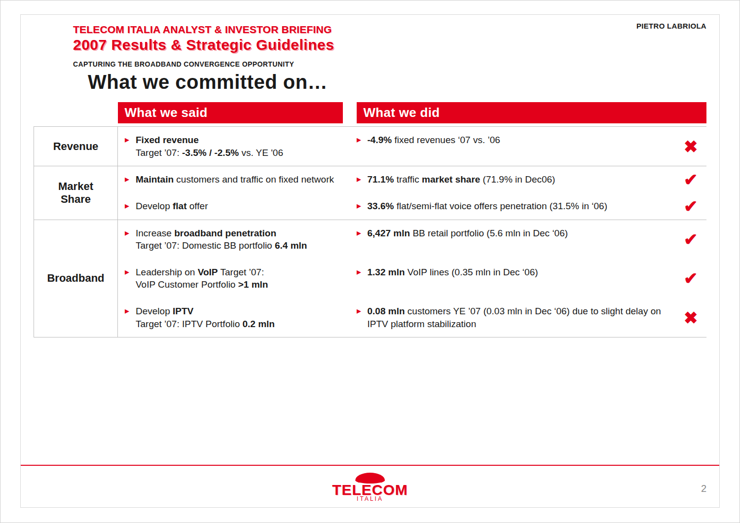PIETRO LABRIOLA
TELECOM ITALIA ANALYST & INVESTOR BRIEFING
2007 Results & Strategic Guidelines
CAPTURING THE BROADBAND CONVERGENCE OPPORTUNITY
What we committed on…
| | What we said | What we did |
| Revenue | Fixed revenue Target ’07: -3.5% / -2.5% vs. YE '06 | -4.9% fixed revenues ‘07 vs. ’06 |
| Market Share | Maintain customers and traffic on fixed network | 71.1% traffic market share (71.9% in Dec06) |
| Develop flat offer | 33.6% flat/semi-flat voice offers penetration (31.5% in ‘06) |
| Broadband | Increase broadband penetration Target ’07: Domestic BB portfolio 6.4 mln | 6,427 mln BB retail portfolio (5.6 mln in Dec ‘06) |
| Leadership on VoIP Target ’07: VoIP Customer Portfolio >1 mln | 1.32 mln VoIP lines (0.35 mln in Dec ‘06) |
| Develop IPTV Target ’07: IPTV Portfolio 0.2 mln | 0.08 mln customers YE ’07 (0.03 mln in Dec ‘06) due to slight delay on IPTV platform stabilization |
TELECOM
ITALIA
2